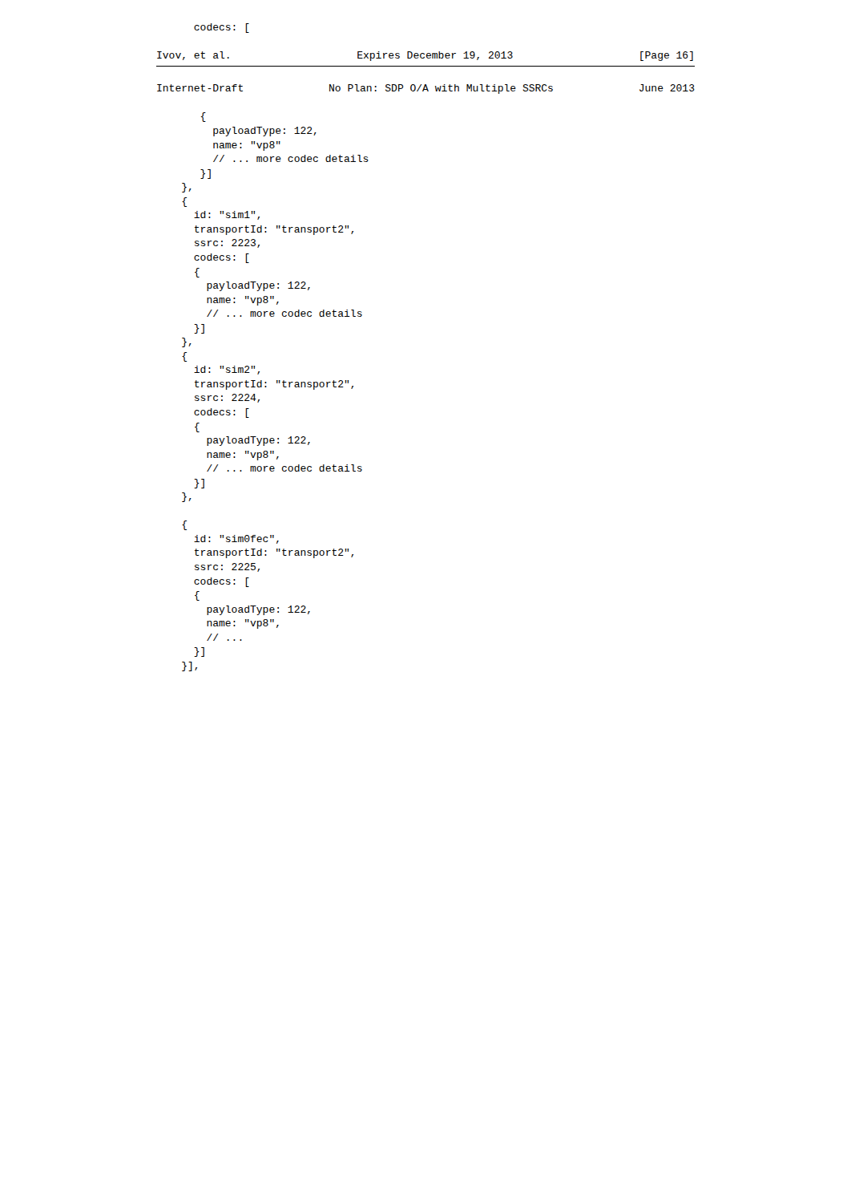codecs: [
Ivov, et al. Expires December 19, 2013 [Page 16]
Internet-Draft No Plan: SDP O/A with Multiple SSRCs June 2013
       {
         payloadType: 122,
         name: "vp8"
         // ... more codec details
       }]
    },
    {
      id: "sim1",
      transportId: "transport2",
      ssrc: 2223,
      codecs: [
      {
        payloadType: 122,
        name: "vp8",
        // ... more codec details
      }]
    },
    {
      id: "sim2",
      transportId: "transport2",
      ssrc: 2224,
      codecs: [
      {
        payloadType: 122,
        name: "vp8",
        // ... more codec details
      }]
    },

    {
      id: "sim0fec",
      transportId: "transport2",
      ssrc: 2225,
      codecs: [
      {
        payloadType: 122,
        name: "vp8",
        // ...
      }]
    }],